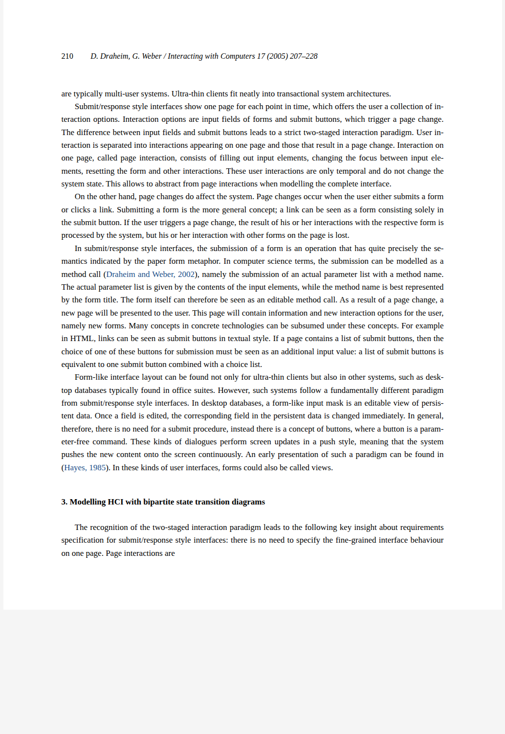210 D. Draheim, G. Weber / Interacting with Computers 17 (2005) 207–228
are typically multi-user systems. Ultra-thin clients fit neatly into transactional system architectures.
Submit/response style interfaces show one page for each point in time, which offers the user a collection of interaction options. Interaction options are input fields of forms and submit buttons, which trigger a page change. The difference between input fields and submit buttons leads to a strict two-staged interaction paradigm. User interaction is separated into interactions appearing on one page and those that result in a page change. Interaction on one page, called page interaction, consists of filling out input elements, changing the focus between input elements, resetting the form and other interactions. These user interactions are only temporal and do not change the system state. This allows to abstract from page interactions when modelling the complete interface.
On the other hand, page changes do affect the system. Page changes occur when the user either submits a form or clicks a link. Submitting a form is the more general concept; a link can be seen as a form consisting solely in the submit button. If the user triggers a page change, the result of his or her interactions with the respective form is processed by the system, but his or her interaction with other forms on the page is lost.
In submit/response style interfaces, the submission of a form is an operation that has quite precisely the semantics indicated by the paper form metaphor. In computer science terms, the submission can be modelled as a method call (Draheim and Weber, 2002), namely the submission of an actual parameter list with a method name. The actual parameter list is given by the contents of the input elements, while the method name is best represented by the form title. The form itself can therefore be seen as an editable method call. As a result of a page change, a new page will be presented to the user. This page will contain information and new interaction options for the user, namely new forms. Many concepts in concrete technologies can be subsumed under these concepts. For example in HTML, links can be seen as submit buttons in textual style. If a page contains a list of submit buttons, then the choice of one of these buttons for submission must be seen as an additional input value: a list of submit buttons is equivalent to one submit button combined with a choice list.
Form-like interface layout can be found not only for ultra-thin clients but also in other systems, such as desktop databases typically found in office suites. However, such systems follow a fundamentally different paradigm from submit/response style interfaces. In desktop databases, a form-like input mask is an editable view of persistent data. Once a field is edited, the corresponding field in the persistent data is changed immediately. In general, therefore, there is no need for a submit procedure, instead there is a concept of buttons, where a button is a parameter-free command. These kinds of dialogues perform screen updates in a push style, meaning that the system pushes the new content onto the screen continuously. An early presentation of such a paradigm can be found in (Hayes, 1985). In these kinds of user interfaces, forms could also be called views.
3. Modelling HCI with bipartite state transition diagrams
The recognition of the two-staged interaction paradigm leads to the following key insight about requirements specification for submit/response style interfaces: there is no need to specify the fine-grained interface behaviour on one page. Page interactions are